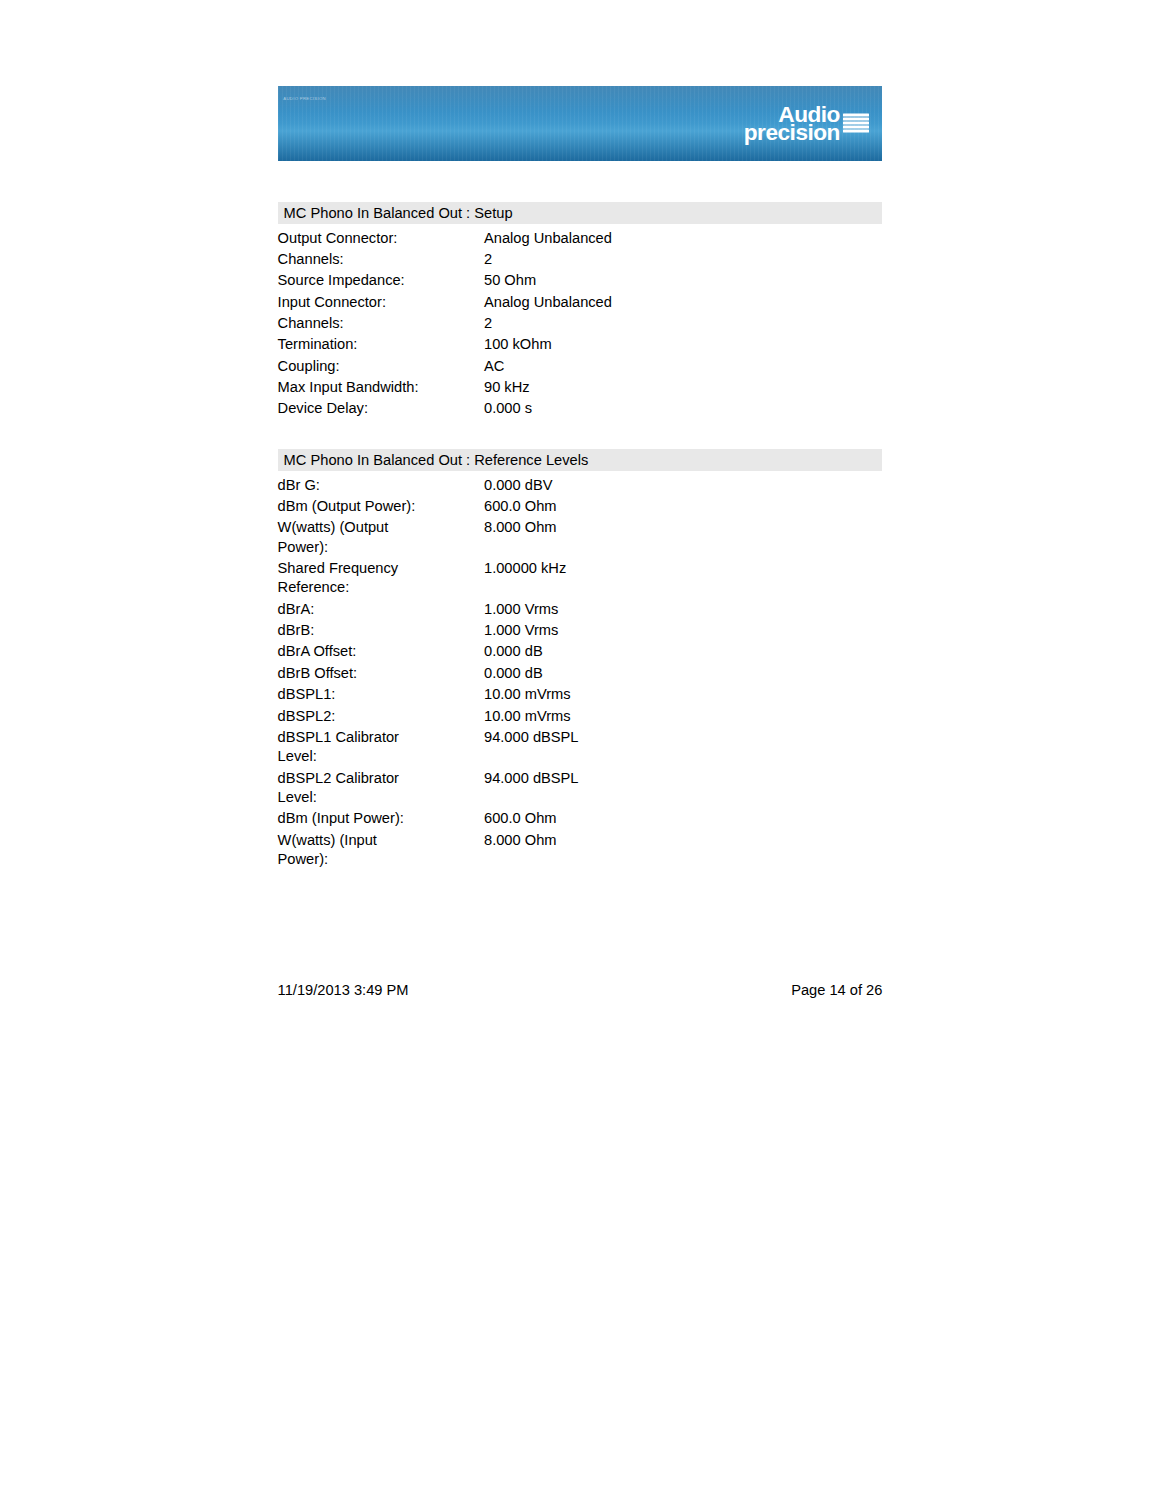AUDIO PRECISION
Audio precision
MC Phono In Balanced Out : Setup
| Output Connector: | Analog Unbalanced |
| Channels: | 2 |
| Source Impedance: | 50 Ohm |
| Input Connector: | Analog Unbalanced |
| Channels: | 2 |
| Termination: | 100 kOhm |
| Coupling: | AC |
| Max Input Bandwidth: | 90 kHz |
| Device Delay: | 0.000 s |
MC Phono In Balanced Out : Reference Levels
| dBr G: | 0.000 dBV |
| dBm (Output Power): | 600.0 Ohm |
| W(watts) (Output Power): | 8.000 Ohm |
| Shared Frequency Reference: | 1.00000 kHz |
| dBrA: | 1.000 Vrms |
| dBrB: | 1.000 Vrms |
| dBrA Offset: | 0.000 dB |
| dBrB Offset: | 0.000 dB |
| dBSPL1: | 10.00 mVrms |
| dBSPL2: | 10.00 mVrms |
| dBSPL1 Calibrator Level: | 94.000 dBSPL |
| dBSPL2 Calibrator Level: | 94.000 dBSPL |
| dBm (Input Power): | 600.0 Ohm |
| W(watts) (Input Power): | 8.000 Ohm |
11/19/2013 3:49 PM
Page 14 of 26